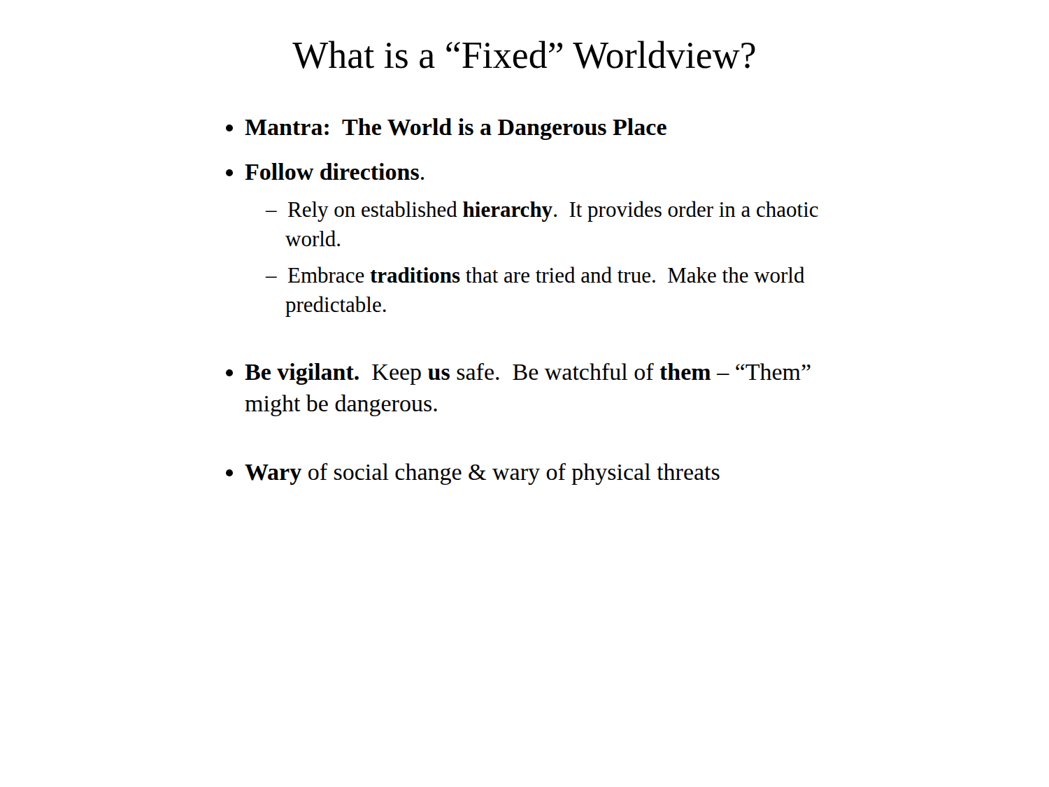What is a “Fixed” Worldview?
Mantra: The World is a Dangerous Place
Follow directions.
Rely on established hierarchy. It provides order in a chaotic world.
Embrace traditions that are tried and true. Make the world predictable.
Be vigilant. Keep us safe. Be watchful of them – “Them” might be dangerous.
Wary of social change & wary of physical threats